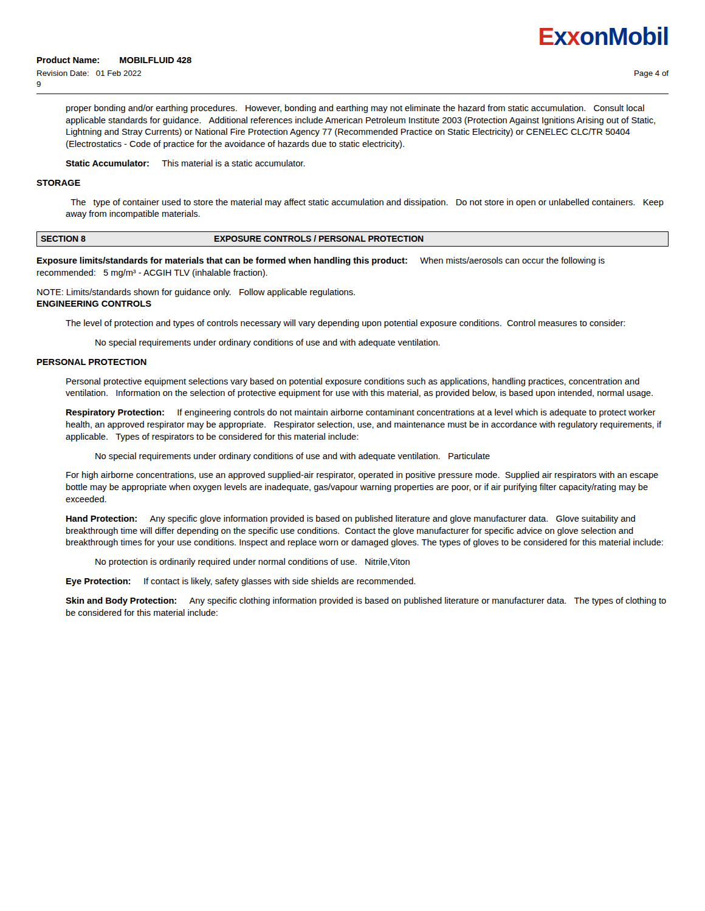ExxonMobil
Product Name: MOBILFLUID 428
Revision Date: 01 Feb 2022 Page 4 of
9
proper bonding and/or earthing procedures. However, bonding and earthing may not eliminate the hazard from static accumulation. Consult local applicable standards for guidance. Additional references include American Petroleum Institute 2003 (Protection Against Ignitions Arising out of Static, Lightning and Stray Currents) or National Fire Protection Agency 77 (Recommended Practice on Static Electricity) or CENELEC CLC/TR 50404 (Electrostatics - Code of practice for the avoidance of hazards due to static electricity).
Static Accumulator: This material is a static accumulator.
STORAGE
The type of container used to store the material may affect static accumulation and dissipation. Do not store in open or unlabelled containers. Keep away from incompatible materials.
SECTION 8 EXPOSURE CONTROLS / PERSONAL PROTECTION
Exposure limits/standards for materials that can be formed when handling this product: When mists/aerosols can occur the following is recommended: 5 mg/m³ - ACGIH TLV (inhalable fraction).
NOTE: Limits/standards shown for guidance only. Follow applicable regulations.
ENGINEERING CONTROLS
The level of protection and types of controls necessary will vary depending upon potential exposure conditions. Control measures to consider:
No special requirements under ordinary conditions of use and with adequate ventilation.
PERSONAL PROTECTION
Personal protective equipment selections vary based on potential exposure conditions such as applications, handling practices, concentration and ventilation. Information on the selection of protective equipment for use with this material, as provided below, is based upon intended, normal usage.
Respiratory Protection: If engineering controls do not maintain airborne contaminant concentrations at a level which is adequate to protect worker health, an approved respirator may be appropriate. Respirator selection, use, and maintenance must be in accordance with regulatory requirements, if applicable. Types of respirators to be considered for this material include:
No special requirements under ordinary conditions of use and with adequate ventilation. Particulate
For high airborne concentrations, use an approved supplied-air respirator, operated in positive pressure mode. Supplied air respirators with an escape bottle may be appropriate when oxygen levels are inadequate, gas/vapour warning properties are poor, or if air purifying filter capacity/rating may be exceeded.
Hand Protection: Any specific glove information provided is based on published literature and glove manufacturer data. Glove suitability and breakthrough time will differ depending on the specific use conditions. Contact the glove manufacturer for specific advice on glove selection and breakthrough times for your use conditions. Inspect and replace worn or damaged gloves. The types of gloves to be considered for this material include:
No protection is ordinarily required under normal conditions of use. Nitrile,Viton
Eye Protection: If contact is likely, safety glasses with side shields are recommended.
Skin and Body Protection: Any specific clothing information provided is based on published literature or manufacturer data. The types of clothing to be considered for this material include: